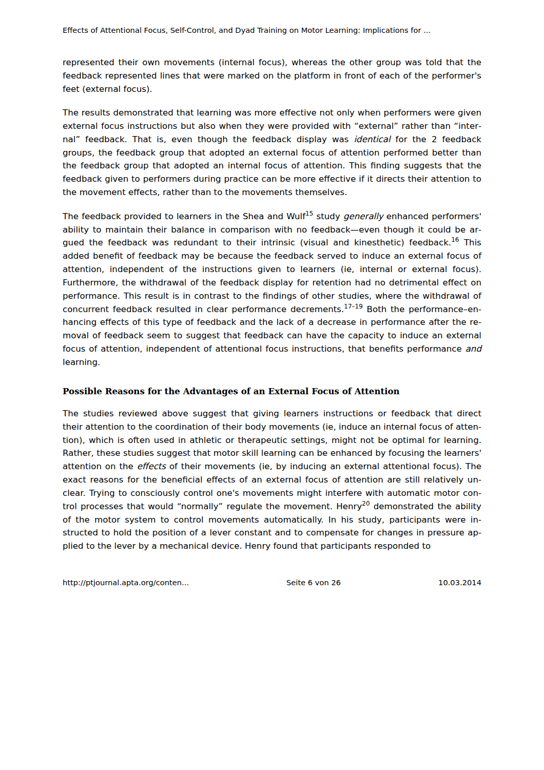Effects of Attentional Focus, Self-Control, and Dyad Training on Motor Learning: Implications for ...
represented their own movements (internal focus), whereas the other group was told that the feedback represented lines that were marked on the platform in front of each of the performer's feet (external focus).
The results demonstrated that learning was more effective not only when performers were given external focus instructions but also when they were provided with “external” rather than “internal” feedback. That is, even though the feedback display was identical for the 2 feedback groups, the feedback group that adopted an external focus of attention performed better than the feedback group that adopted an internal focus of attention. This finding suggests that the feedback given to performers during practice can be more effective if it directs their attention to the movement effects, rather than to the movements themselves.
The feedback provided to learners in the Shea and Wulf15 study generally enhanced performers' ability to maintain their balance in comparison with no feedback—even though it could be argued the feedback was redundant to their intrinsic (visual and kinesthetic) feedback.16 This added benefit of feedback may be because the feedback served to induce an external focus of attention, independent of the instructions given to learners (ie, internal or external focus). Furthermore, the withdrawal of the feedback display for retention had no detrimental effect on performance. This result is in contrast to the findings of other studies, where the withdrawal of concurrent feedback resulted in clear performance decrements.17–19 Both the performance–enhancing effects of this type of feedback and the lack of a decrease in performance after the removal of feedback seem to suggest that feedback can have the capacity to induce an external focus of attention, independent of attentional focus instructions, that benefits performance and learning.
Possible Reasons for the Advantages of an External Focus of Attention
The studies reviewed above suggest that giving learners instructions or feedback that direct their attention to the coordination of their body movements (ie, induce an internal focus of attention), which is often used in athletic or therapeutic settings, might not be optimal for learning. Rather, these studies suggest that motor skill learning can be enhanced by focusing the learners' attention on the effects of their movements (ie, by inducing an external attentional focus). The exact reasons for the beneficial effects of an external focus of attention are still relatively unclear. Trying to consciously control one's movements might interfere with automatic motor control processes that would “normally” regulate the movement. Henry20 demonstrated the ability of the motor system to control movements automatically. In his study, participants were instructed to hold the position of a lever constant and to compensate for changes in pressure applied to the lever by a mechanical device. Henry found that participants responded to
http://ptjournal.apta.org/conten... Seite 6 von 26 10.03.2014